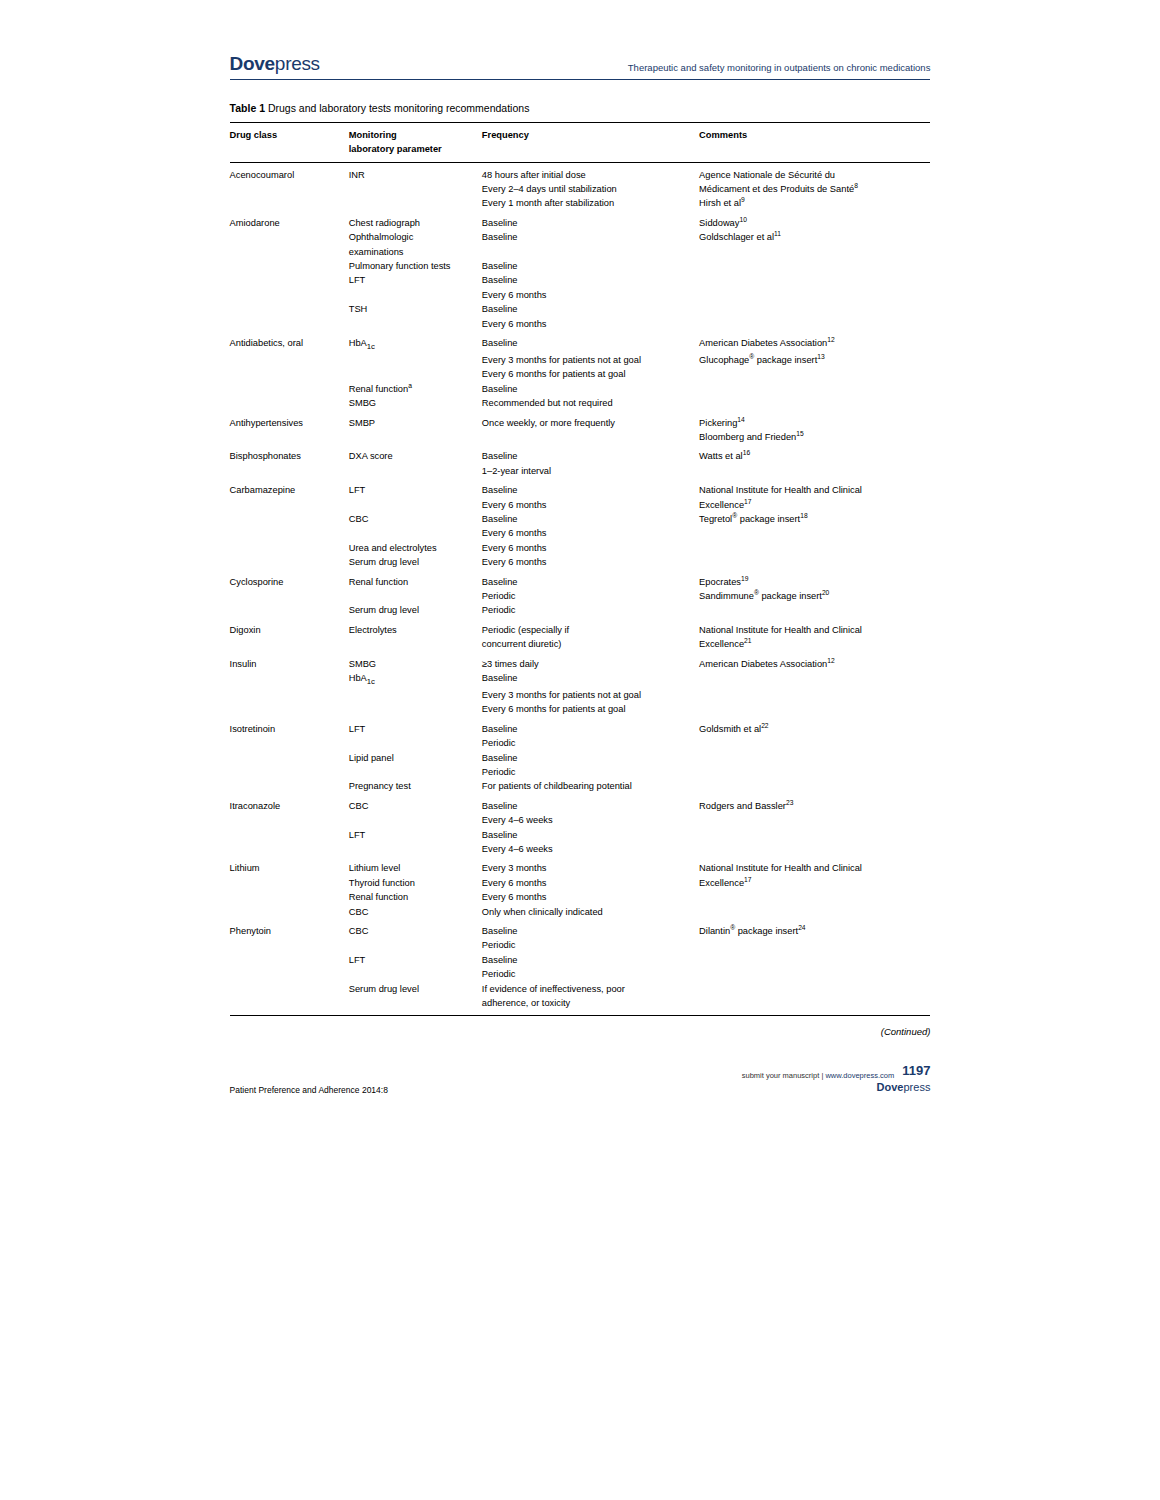Dovepress
Therapeutic and safety monitoring in outpatients on chronic medications
Table 1 Drugs and laboratory tests monitoring recommendations
| Drug class | Monitoring laboratory parameter | Frequency | Comments |
| --- | --- | --- | --- |
| Acenocoumarol | INR | 48 hours after initial dose | Agence Nationale de Sécurité du |
| | | Every 2–4 days until stabilization | Médicament et des Produits de Santé 8 |
| | | Every 1 month after stabilization | Hirsh et al 9 |
| Amiodarone | Chest radiograph | Baseline | Siddoway 10 |
| | Ophthalmologic examinations | Baseline | Goldschlager et al 11 |
| | Pulmonary function tests | Baseline | |
| | LFT | Baseline | |
| | | Every 6 months | |
| | TSH | Baseline | |
| | | Every 6 months | |
| Antidiabetics, oral | HbA 1c | Baseline | American Diabetes Association 12 |
| | | Every 3 months for patients not at goal | Glucophage ® package insert 13 |
| | | Every 6 months for patients at goal | |
| | Renal function a | Baseline | |
| | SMBG | Recommended but not required | |
| Antihypertensives | SMBP | Once weekly, or more frequently | Pickering 14 |
| | | | Bloomberg and Frieden 15 |
| Bisphosphonates | DXA score | Baseline | Watts et al 16 |
| | | 1–2-year interval | |
| Carbamazepine | LFT | Baseline | National Institute for Health and Clinical |
| | | Every 6 months | Excellence 17 |
| | CBC | Baseline | Tegretol ® package insert 18 |
| | | Every 6 months | |
| | Urea and electrolytes | Every 6 months | |
| | Serum drug level | Every 6 months | |
| Cyclosporine | Renal function | Baseline | Epocrates 19 |
| | | Periodic | Sandimmune ® package insert 20 |
| | Serum drug level | Periodic | |
| Digoxin | Electrolytes | Periodic (especially if | National Institute for Health and Clinical |
| | | concurrent diuretic) | Excellence 21 |
| Insulin | SMBG | ≥3 times daily | American Diabetes Association 12 |
| | HbA 1c | Baseline | |
| | | Every 3 months for patients not at goal | |
| | | Every 6 months for patients at goal | |
| Isotretinoin | LFT | Baseline | Goldsmith et al 22 |
| | | Periodic | |
| | Lipid panel | Baseline | |
| | | Periodic | |
| | Pregnancy test | For patients of childbearing potential | |
| Itraconazole | CBC | Baseline | Rodgers and Bassler 23 |
| | | Every 4–6 weeks | |
| | LFT | Baseline | |
| | | Every 4–6 weeks | |
| Lithium | Lithium level | Every 3 months | National Institute for Health and Clinical |
| | Thyroid function | Every 6 months | Excellence 17 |
| | Renal function | Every 6 months | |
| | CBC | Only when clinically indicated | |
| Phenytoin | CBC | Baseline | Dilantin ® package insert 24 |
| | | Periodic | |
| | LFT | Baseline | |
| | | Periodic | |
| | Serum drug level | If evidence of ineffectiveness, poor | |
| | | adherence, or toxicity | |
(Continued)
Patient Preference and Adherence 2014:8
submit your manuscript | www.dovepress.com 1197
Dovepress